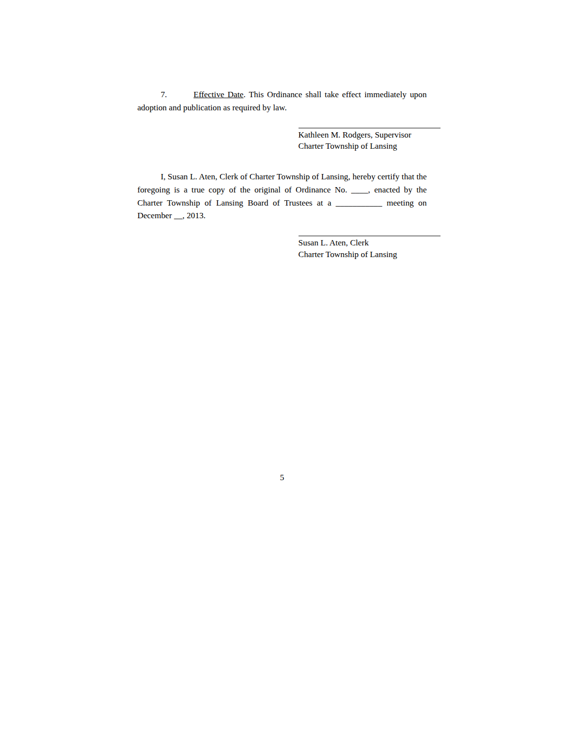7. Effective Date. This Ordinance shall take effect immediately upon adoption and publication as required by law.
Kathleen M. Rodgers, Supervisor
Charter Township of Lansing
I, Susan L. Aten, Clerk of Charter Township of Lansing, hereby certify that the foregoing is a true copy of the original of Ordinance No. ____, enacted by the Charter Township of Lansing Board of Trustees at a ___________ meeting on December __, 2013.
Susan L. Aten, Clerk
Charter Township of Lansing
5